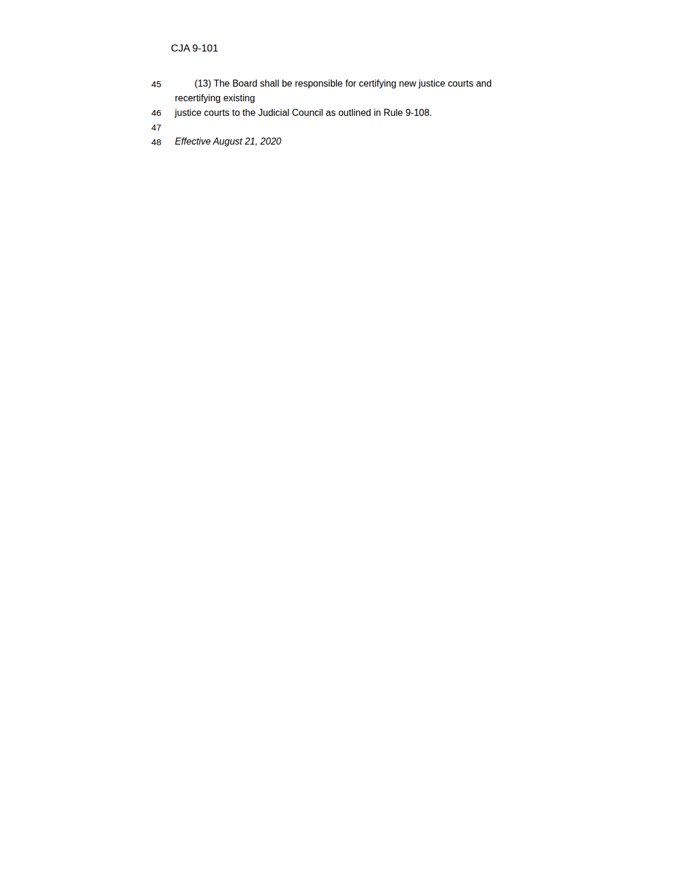CJA 9-101
45
(13) The Board shall be responsible for certifying new justice courts and recertifying existing
46
justice courts to the Judicial Council as outlined in Rule 9-108.
47
48
Effective August 21, 2020